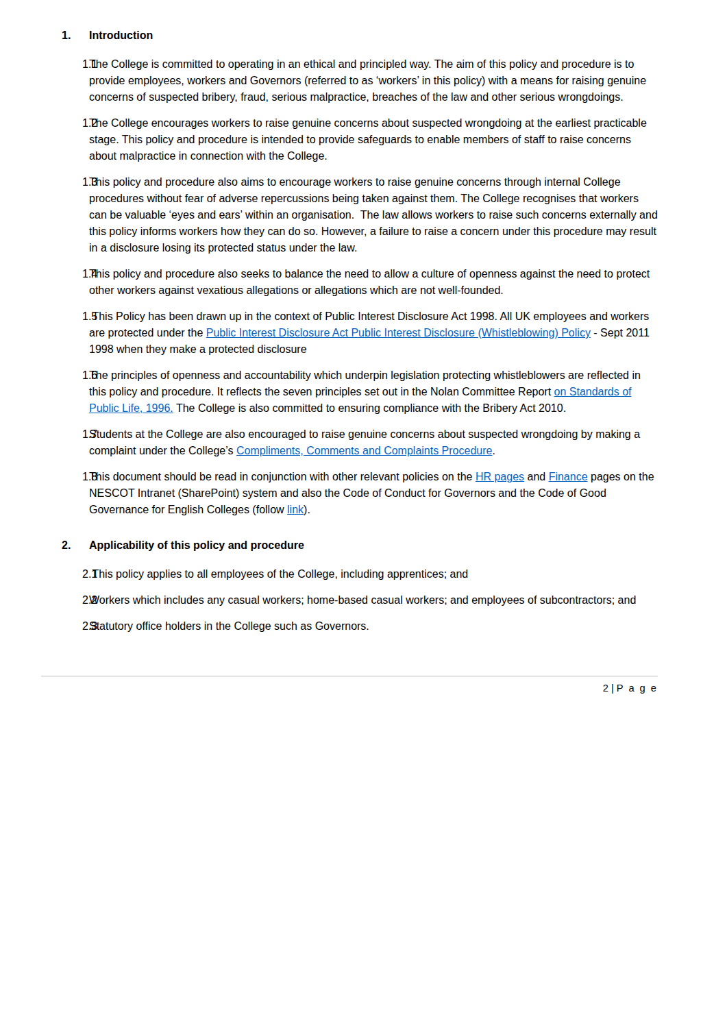1. Introduction
1.1 The College is committed to operating in an ethical and principled way. The aim of this policy and procedure is to provide employees, workers and Governors (referred to as ‘workers’ in this policy) with a means for raising genuine concerns of suspected bribery, fraud, serious malpractice, breaches of the law and other serious wrongdoings.
1.2 The College encourages workers to raise genuine concerns about suspected wrongdoing at the earliest practicable stage. This policy and procedure is intended to provide safeguards to enable members of staff to raise concerns about malpractice in connection with the College.
1.3 This policy and procedure also aims to encourage workers to raise genuine concerns through internal College procedures without fear of adverse repercussions being taken against them. The College recognises that workers can be valuable ‘eyes and ears’ within an organisation. The law allows workers to raise such concerns externally and this policy informs workers how they can do so. However, a failure to raise a concern under this procedure may result in a disclosure losing its protected status under the law.
1.4 This policy and procedure also seeks to balance the need to allow a culture of openness against the need to protect other workers against vexatious allegations or allegations which are not well-founded.
1.5 This Policy has been drawn up in the context of Public Interest Disclosure Act 1998. All UK employees and workers are protected under the Public Interest Disclosure Act Public Interest Disclosure (Whistleblowing) Policy - Sept 2011 1998 when they make a protected disclosure
1.6 The principles of openness and accountability which underpin legislation protecting whistleblowers are reflected in this policy and procedure. It reflects the seven principles set out in the Nolan Committee Report on Standards of Public Life, 1996. The College is also committed to ensuring compliance with the Bribery Act 2010.
1.7 Students at the College are also encouraged to raise genuine concerns about suspected wrongdoing by making a complaint under the College’s Compliments, Comments and Complaints Procedure.
1.8 This document should be read in conjunction with other relevant policies on the HR pages and Finance pages on the NESCOT Intranet (SharePoint) system and also the Code of Conduct for Governors and the Code of Good Governance for English Colleges (follow link).
2. Applicability of this policy and procedure
2.1 This policy applies to all employees of the College, including apprentices; and
2.2 Workers which includes any casual workers; home-based casual workers; and employees of subcontractors; and
2.3 Statutory office holders in the College such as Governors.
2 | P a g e